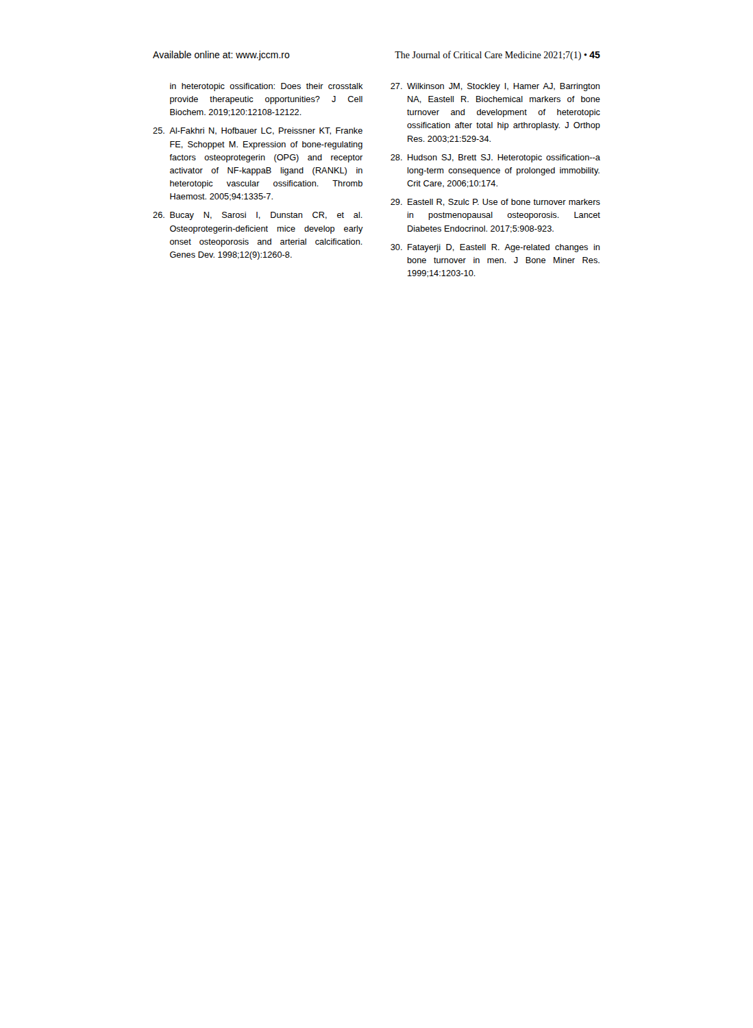Available online at: www.jccm.ro
The Journal of Critical Care Medicine 2021;7(1) • 45
in heterotopic ossification: Does their crosstalk provide therapeutic opportunities? J Cell Biochem. 2019;120:12108-12122.
25. Al-Fakhri N, Hofbauer LC, Preissner KT, Franke FE, Schoppet M. Expression of bone-regulating factors osteoprotegerin (OPG) and receptor activator of NF-kappaB ligand (RANKL) in heterotopic vascular ossification. Thromb Haemost. 2005;94:1335-7.
26. Bucay N, Sarosi I, Dunstan CR, et al. Osteoprotegerin-deficient mice develop early onset osteoporosis and arterial calcification. Genes Dev. 1998;12(9):1260-8.
27. Wilkinson JM, Stockley I, Hamer AJ, Barrington NA, Eastell R. Biochemical markers of bone turnover and development of heterotopic ossification after total hip arthroplasty. J Orthop Res. 2003;21:529-34.
28. Hudson SJ, Brett SJ. Heterotopic ossification--a long-term consequence of prolonged immobility. Crit Care, 2006;10:174.
29. Eastell R, Szulc P. Use of bone turnover markers in postmenopausal osteoporosis. Lancet Diabetes Endocrinol. 2017;5:908-923.
30. Fatayerji D, Eastell R. Age-related changes in bone turnover in men. J Bone Miner Res. 1999;14:1203-10.